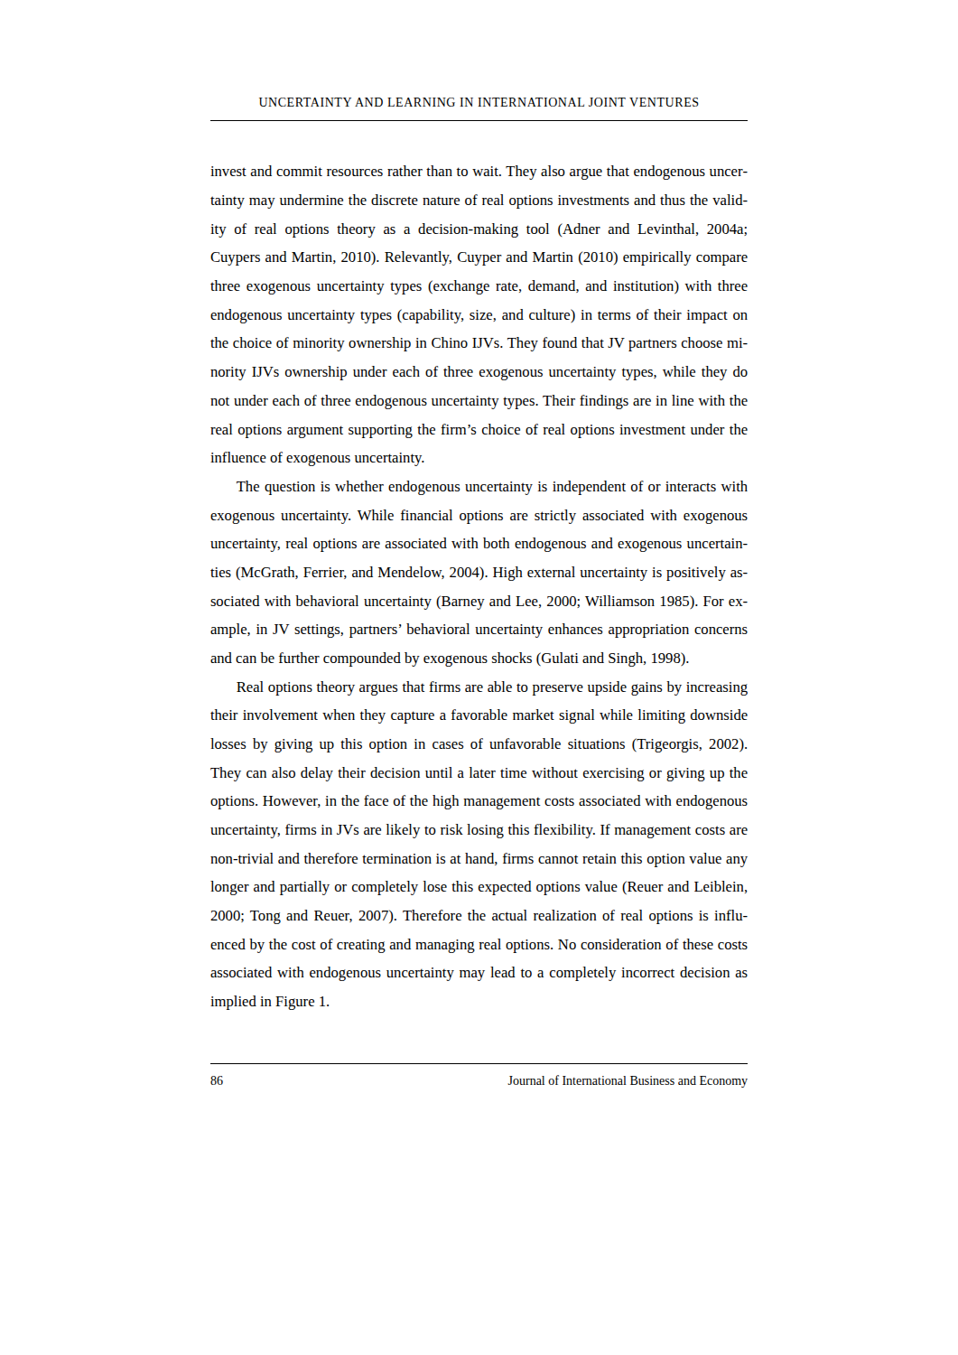UNCERTAINTY AND LEARNING IN INTERNATIONAL JOINT VENTURES
invest and commit resources rather than to wait. They also argue that endogenous uncertainty may undermine the discrete nature of real options investments and thus the validity of real options theory as a decision-making tool (Adner and Levinthal, 2004a; Cuypers and Martin, 2010). Relevantly, Cuyper and Martin (2010) empirically compare three exogenous uncertainty types (exchange rate, demand, and institution) with three endogenous uncertainty types (capability, size, and culture) in terms of their impact on the choice of minority ownership in Chino IJVs. They found that JV partners choose minority IJVs ownership under each of three exogenous uncertainty types, while they do not under each of three endogenous uncertainty types. Their findings are in line with the real options argument supporting the firm’s choice of real options investment under the influence of exogenous uncertainty.
The question is whether endogenous uncertainty is independent of or interacts with exogenous uncertainty. While financial options are strictly associated with exogenous uncertainty, real options are associated with both endogenous and exogenous uncertainties (McGrath, Ferrier, and Mendelow, 2004). High external uncertainty is positively associated with behavioral uncertainty (Barney and Lee, 2000; Williamson 1985). For example, in JV settings, partners’ behavioral uncertainty enhances appropriation concerns and can be further compounded by exogenous shocks (Gulati and Singh, 1998).
Real options theory argues that firms are able to preserve upside gains by increasing their involvement when they capture a favorable market signal while limiting downside losses by giving up this option in cases of unfavorable situations (Trigeorgis, 2002). They can also delay their decision until a later time without exercising or giving up the options. However, in the face of the high management costs associated with endogenous uncertainty, firms in JVs are likely to risk losing this flexibility. If management costs are non-trivial and therefore termination is at hand, firms cannot retain this option value any longer and partially or completely lose this expected options value (Reuer and Leiblein, 2000; Tong and Reuer, 2007). Therefore the actual realization of real options is influenced by the cost of creating and managing real options. No consideration of these costs associated with endogenous uncertainty may lead to a completely incorrect decision as implied in Figure 1.
86 Journal of International Business and Economy